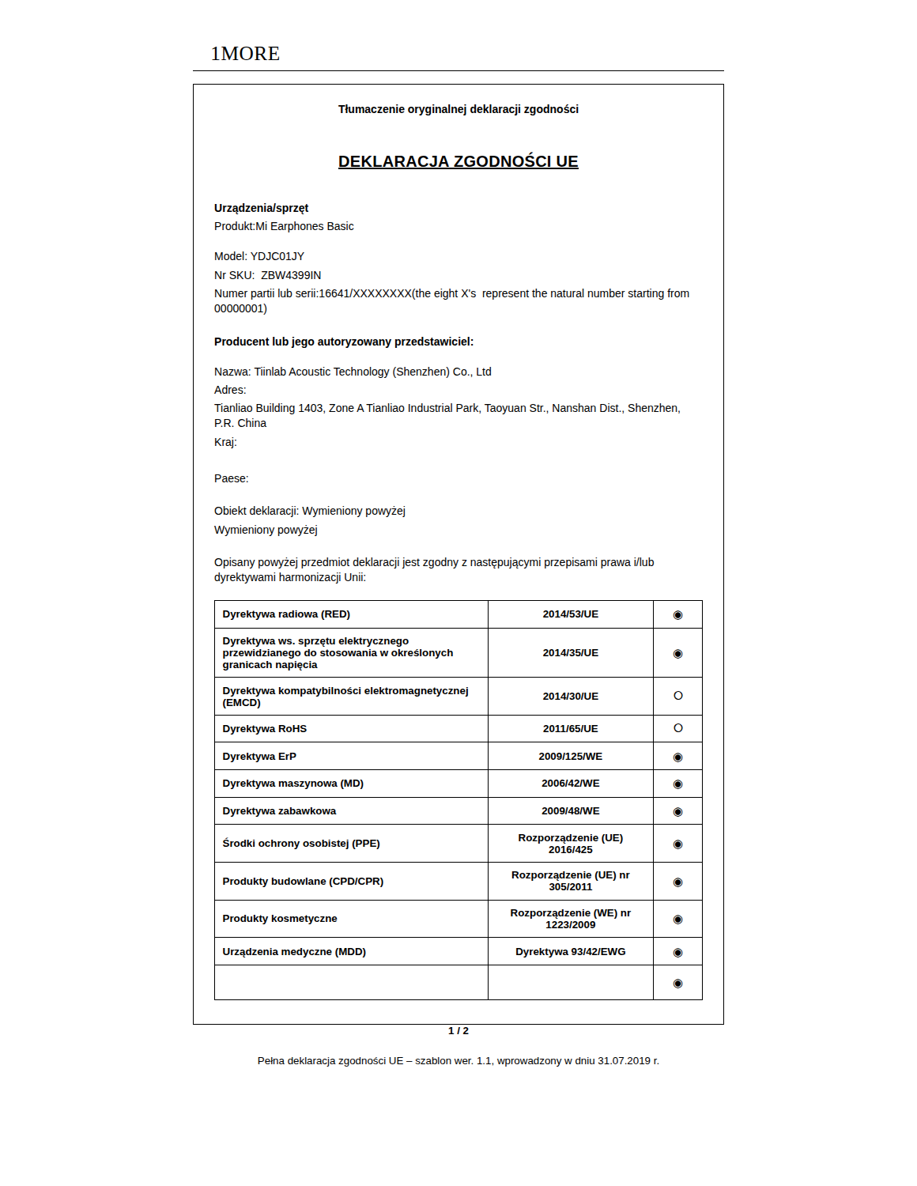1MORE
Tłumaczenie oryginalnej deklaracji zgodności
DEKLARACJA ZGODNOŚCI UE
Urządzenia/sprzęt
Produkt:Mi Earphones Basic
Model: YDJC01JY
Nr SKU: ZBW4399IN
Numer partii lub serii:16641/XXXXXXXX(the eight X's represent the natural number starting from 00000001)
Producent lub jego autoryzowany przedstawiciel:
Nazwa: Tiinlab Acoustic Technology (Shenzhen) Co., Ltd
Adres:
Tianliao Building 1403, Zone A Tianliao Industrial Park, Taoyuan Str., Nanshan Dist., Shenzhen, P.R. China
Kraj:
Paese:
Obiekt deklaracji: Wymieniony powyżej
Wymieniony powyżej
Opisany powyżej przedmiot deklaracji jest zgodny z następującymi przepisami prawa i/lub dyrektywami harmonizacji Unii:
| Dyrektywa radiowa (RED) | 2014/53/UE | |
| Dyrektywa ws. sprzętu elektrycznego przewidzianego do stosowania w określonych granicach napięcia | 2014/35/UE | |
| Dyrektywa kompatybilności elektromagnetycznej (EMCD) | 2014/30/UE | |
| Dyrektywa RoHS | 2011/65/UE | |
| Dyrektywa ErP | 2009/125/WE | |
| Dyrektywa maszynowa (MD) | 2006/42/WE | |
| Dyrektywa zabawkowa | 2009/48/WE | |
| Środki ochrony osobistej (PPE) | Rozporządzenie (UE) 2016/425 | |
| Produkty budowlane (CPD/CPR) | Rozporządzenie (UE) nr 305/2011 | |
| Produkty kosmetyczne | Rozporządzenie (WE) nr 1223/2009 | |
| Urządzenia medyczne (MDD) | Dyrektywa 93/42/EWG | |
1 / 2
Pełna deklaracja zgodności UE – szablon wer. 1.1, wprowadzony w dniu 31.07.2019 r.